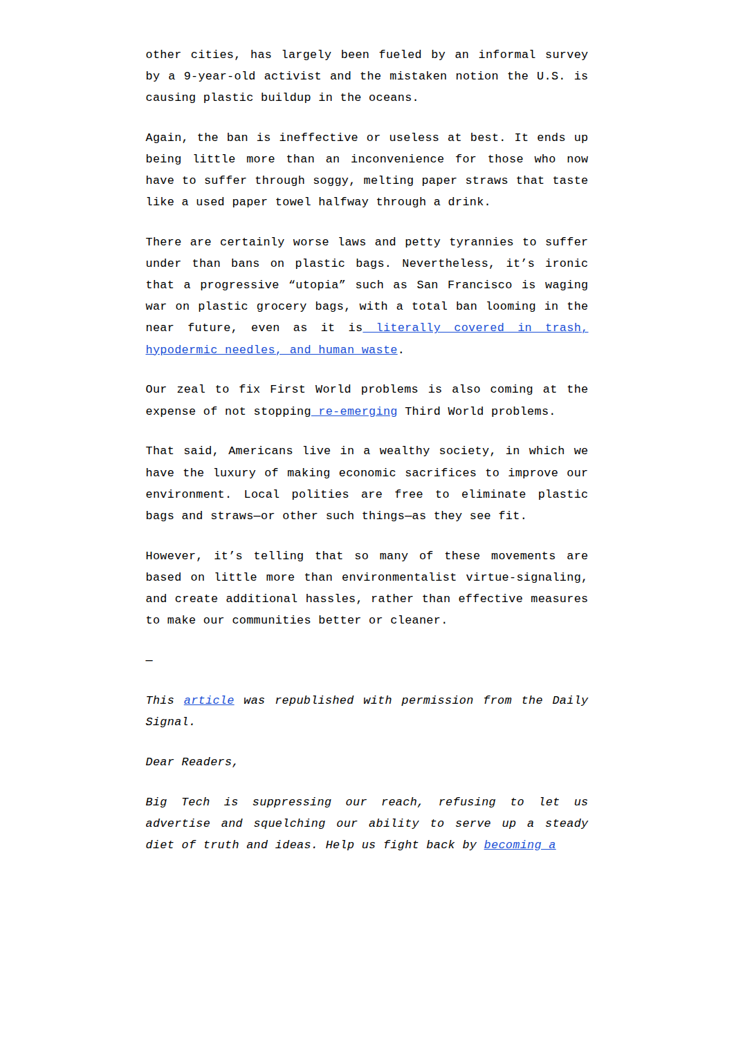other cities, has largely been fueled by an informal survey by a 9-year-old activist and the mistaken notion the U.S. is causing plastic buildup in the oceans.
Again, the ban is ineffective or useless at best. It ends up being little more than an inconvenience for those who now have to suffer through soggy, melting paper straws that taste like a used paper towel halfway through a drink.
There are certainly worse laws and petty tyrannies to suffer under than bans on plastic bags. Nevertheless, it’s ironic that a progressive “utopia” such as San Francisco is waging war on plastic grocery bags, with a total ban looming in the near future, even as it is literally covered in trash, hypodermic needles, and human waste.
Our zeal to fix First World problems is also coming at the expense of not stopping re-emerging Third World problems.
That said, Americans live in a wealthy society, in which we have the luxury of making economic sacrifices to improve our environment. Local polities are free to eliminate plastic bags and straws—or other such things—as they see fit.
However, it’s telling that so many of these movements are based on little more than environmentalist virtue-signaling, and create additional hassles, rather than effective measures to make our communities better or cleaner.
—
This article was republished with permission from the Daily Signal.
Dear Readers,
Big Tech is suppressing our reach, refusing to let us advertise and squelching our ability to serve up a steady diet of truth and ideas. Help us fight back by becoming a